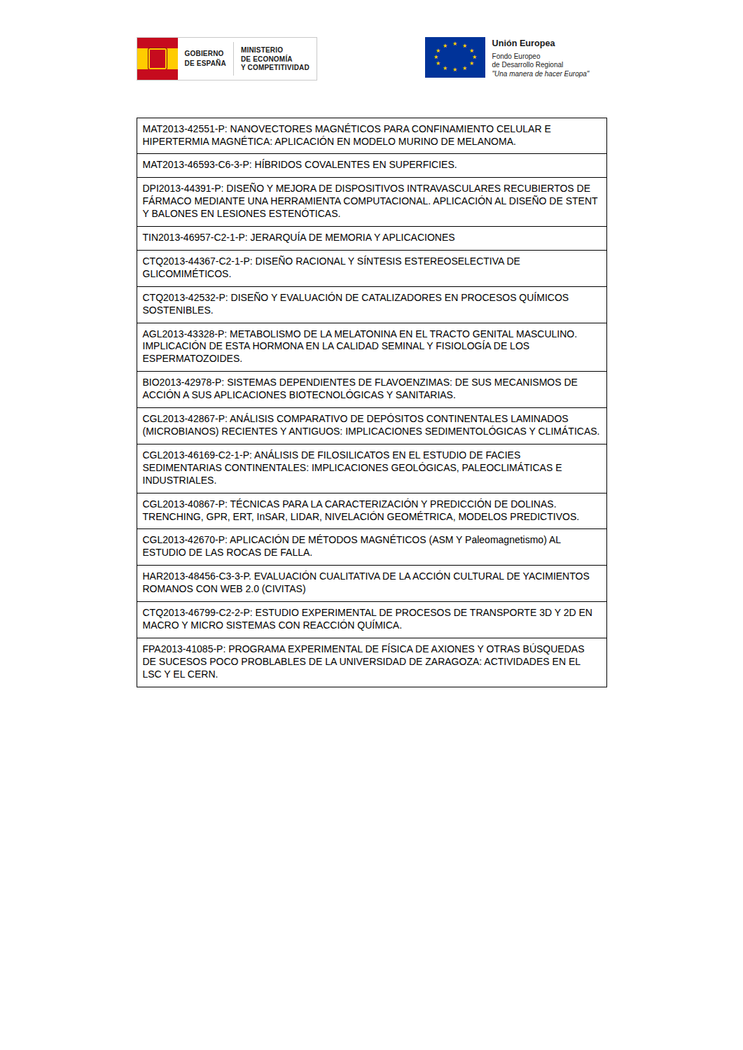GOBIERNO DE ESPAÑA
MINISTERIO DE ECONOMÍA
Y COMPETITIVIDAD
★ ★ ★ ★ ★ ★ ★ ★ ★ ★ ★ ★
Unión Europea
Fondo Europeo
de Desarrollo Regional
"Una manera de hacer Europa"
| MAT2013-42551-P: NANOVECTORES MAGNÉTICOS PARA CONFINAMIENTO CELULAR E HIPERTERMIA MAGNÉTICA: APLICACIÓN EN MODELO MURINO DE MELANOMA. |
| MAT2013-46593-C6-3-P: HÍBRIDOS COVALENTES EN SUPERFICIES. |
| DPI2013-44391-P: DISEÑO Y MEJORA DE DISPOSITIVOS INTRAVASCULARES RECUBIERTOS DE FÁRMACO MEDIANTE UNA HERRAMIENTA COMPUTACIONAL. APLICACIÓN AL DISEÑO DE STENT Y BALONES EN LESIONES ESTENÓTICAS. |
| TIN2013-46957-C2-1-P: JERARQUÍA DE MEMORIA Y APLICACIONES |
| CTQ2013-44367-C2-1-P: DISEÑO RACIONAL Y SÍNTESIS ESTEREOSELECTIVA DE GLICOMIMÉTICOS. |
| CTQ2013-42532-P: DISEÑO Y EVALUACIÓN DE CATALIZADORES EN PROCESOS QUÍMICOS SOSTENIBLES. |
| AGL2013-43328-P: METABOLISMO DE LA MELATONINA EN EL TRACTO GENITAL MASCULINO. IMPLICACIÓN DE ESTA HORMONA EN LA CALIDAD SEMINAL Y FISIOLOGÍA DE LOS ESPERMATOZOIDES. |
| BIO2013-42978-P: SISTEMAS DEPENDIENTES DE FLAVOENZIMAS: DE SUS MECANISMOS DE ACCIÓN A SUS APLICACIONES BIOTECNOLÓGICAS Y SANITARIAS. |
| CGL2013-42867-P: ANÁLISIS COMPARATIVO DE DEPÓSITOS CONTINENTALES LAMINADOS (MICROBIANOS) RECIENTES Y ANTIGUOS: IMPLICACIONES SEDIMENTOLÓGICAS Y CLIMÁTICAS. |
| CGL2013-46169-C2-1-P: ANÁLISIS DE FILOSILICATOS EN EL ESTUDIO DE FACIES SEDIMENTARIAS CONTINENTALES: IMPLICACIONES GEOLÓGICAS, PALEOCLIMÁTICAS E INDUSTRIALES. |
| CGL2013-40867-P: TÉCNICAS PARA LA CARACTERIZACIÓN Y PREDICCIÓN DE DOLINAS. TRENCHING, GPR, ERT, InSAR, LIDAR, NIVELACIÓN GEOMÉTRICA, MODELOS PREDICTIVOS. |
| CGL2013-42670-P: APLICACIÓN DE MÉTODOS MAGNÉTICOS (ASM Y Paleomagnetismo) AL ESTUDIO DE LAS ROCAS DE FALLA. |
| HAR2013-48456-C3-3-P. EVALUACIÓN CUALITATIVA DE LA ACCIÓN CULTURAL DE YACIMIENTOS ROMANOS CON WEB 2.0 (CIVITAS) |
| CTQ2013-46799-C2-2-P: ESTUDIO EXPERIMENTAL DE PROCESOS DE TRANSPORTE 3D Y 2D EN MACRO Y MICRO SISTEMAS CON REACCIÓN QUÍMICA. |
| FPA2013-41085-P: PROGRAMA EXPERIMENTAL DE FÍSICA DE AXIONES Y OTRAS BÚSQUEDAS DE SUCESOS POCO PROBLABLES DE LA UNIVERSIDAD DE ZARAGOZA: ACTIVIDADES EN EL LSC Y EL CERN. |